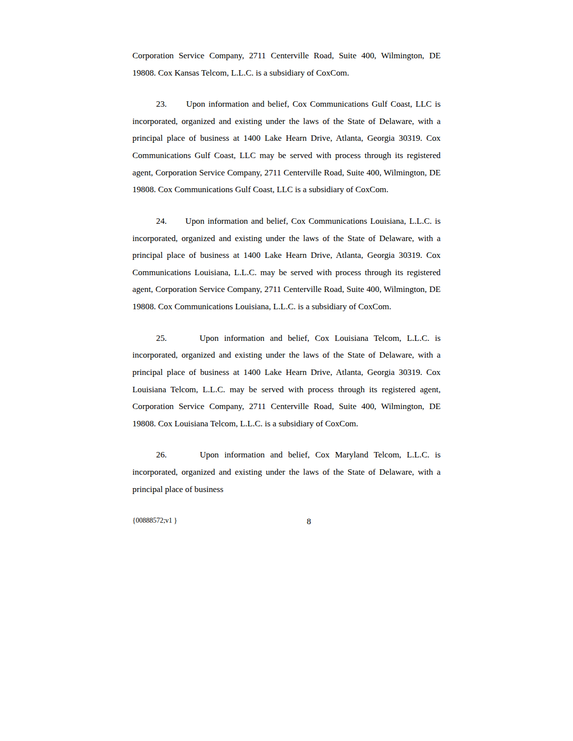Corporation Service Company, 2711 Centerville Road, Suite 400, Wilmington, DE 19808. Cox Kansas Telcom, L.L.C. is a subsidiary of CoxCom.
23. Upon information and belief, Cox Communications Gulf Coast, LLC is incorporated, organized and existing under the laws of the State of Delaware, with a principal place of business at 1400 Lake Hearn Drive, Atlanta, Georgia 30319. Cox Communications Gulf Coast, LLC may be served with process through its registered agent, Corporation Service Company, 2711 Centerville Road, Suite 400, Wilmington, DE 19808. Cox Communications Gulf Coast, LLC is a subsidiary of CoxCom.
24. Upon information and belief, Cox Communications Louisiana, L.L.C. is incorporated, organized and existing under the laws of the State of Delaware, with a principal place of business at 1400 Lake Hearn Drive, Atlanta, Georgia 30319. Cox Communications Louisiana, L.L.C. may be served with process through its registered agent, Corporation Service Company, 2711 Centerville Road, Suite 400, Wilmington, DE 19808. Cox Communications Louisiana, L.L.C. is a subsidiary of CoxCom.
25. Upon information and belief, Cox Louisiana Telcom, L.L.C. is incorporated, organized and existing under the laws of the State of Delaware, with a principal place of business at 1400 Lake Hearn Drive, Atlanta, Georgia 30319. Cox Louisiana Telcom, L.L.C. may be served with process through its registered agent, Corporation Service Company, 2711 Centerville Road, Suite 400, Wilmington, DE 19808. Cox Louisiana Telcom, L.L.C. is a subsidiary of CoxCom.
26. Upon information and belief, Cox Maryland Telcom, L.L.C. is incorporated, organized and existing under the laws of the State of Delaware, with a principal place of business
{00888572;v1 }
8